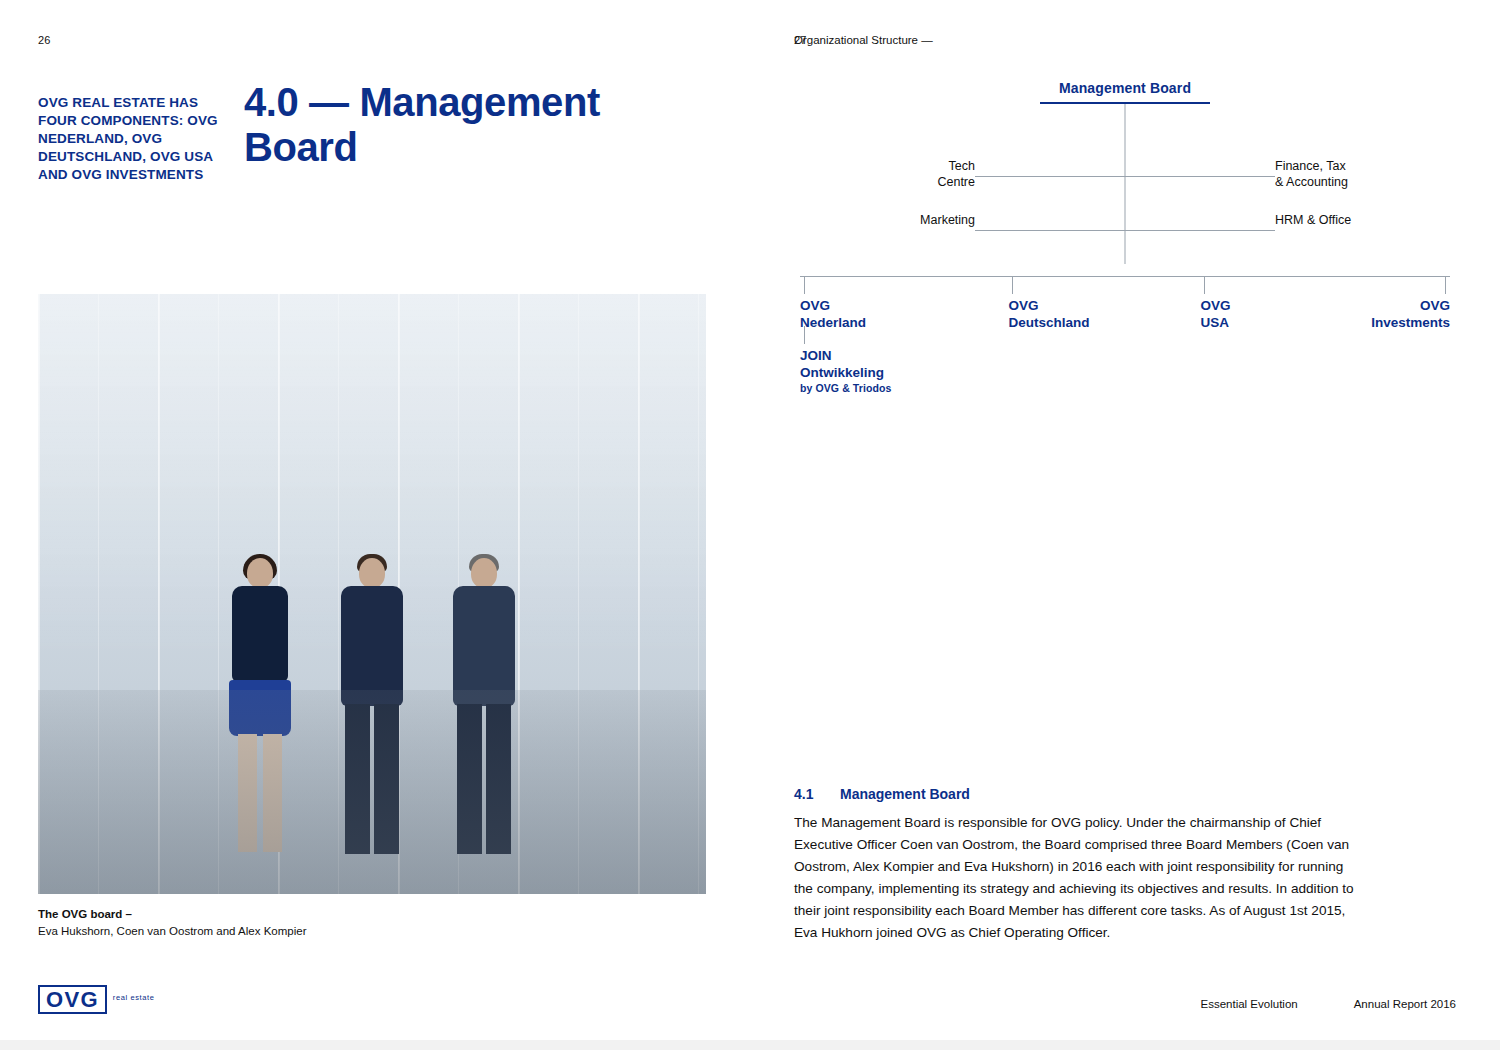26
OVG Real Estate has four components: OVG Nederland, OVG Deutschland, OVG USA and OVG Investments
4.0 — Management Board
The OVG board –
Eva Hukshorn, Coen van Oostrom and Alex Kompier
OVG real estate
27
Organizational Structure —
Management Board
Tech
Centre
Finance, Tax
& Accounting
Marketing
HRM & Office
OVG
Nederland
OVG
Deutschland
OVG
USA
OVG
Investments
JOIN
Ontwikkelingby OVG & Triodos
4.1 Management Board
The Management Board is responsible for OVG policy. Under the chairmanship of Chief Executive Officer Coen van Oostrom, the Board comprised three Board Members (Coen van Oostrom, Alex Kompier and Eva Hukshorn) in 2016 each with joint responsibility for running the company, implementing its strategy and achieving its objectives and results. In addition to their joint responsibility each Board Member has different core tasks. As of August 1st 2015, Eva Hukhorn joined OVG as Chief Operating Officer.
Essential Evolution Annual Report 2016